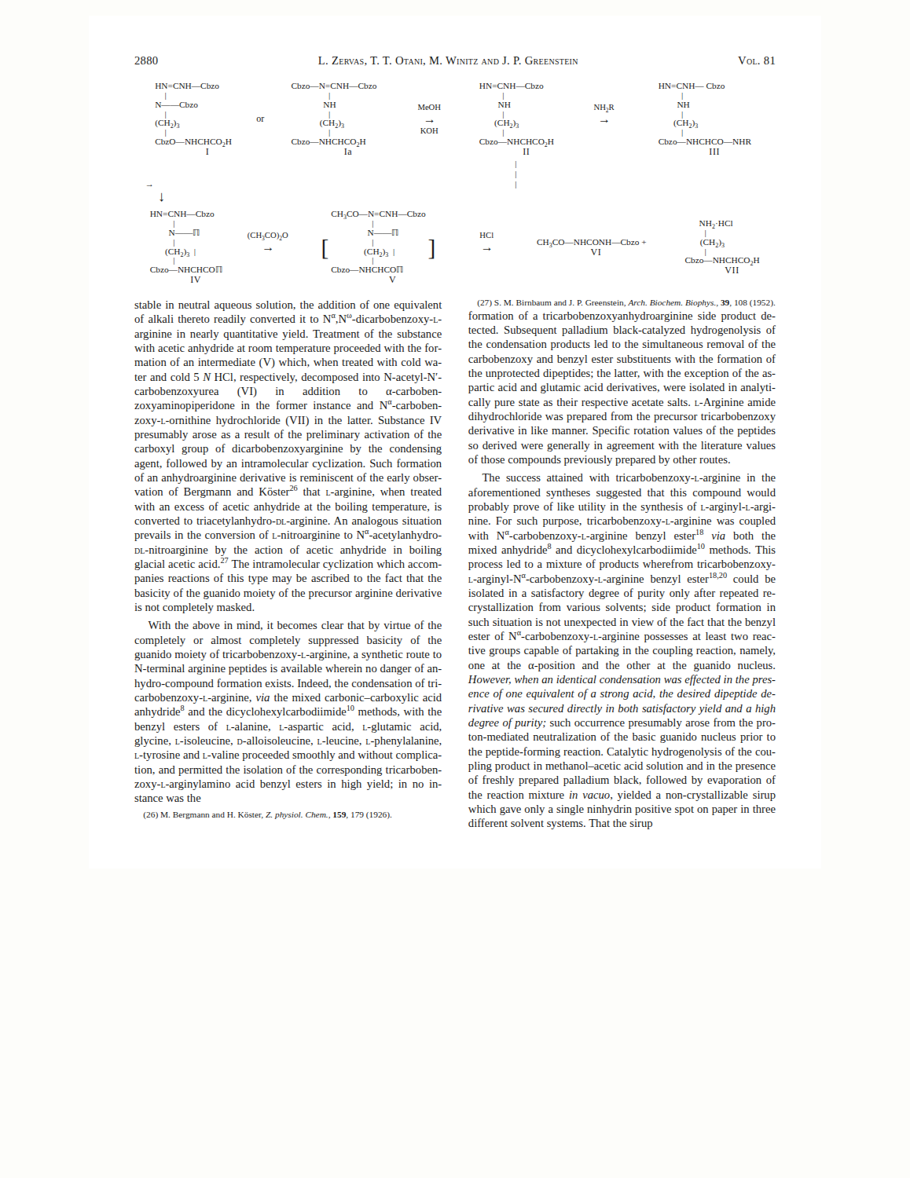2880 L. Zervas, T. T. Otani, M. Winitz and J. P. Greenstein Vol. 81
| HN=CNH—Cbzo / N——Cbzo / (CH 2 ) 3 / CbzO—NHCHCO 2 H I | or | Cbzo—N=CNH—Cbzo / NH / (CH 2 ) 3 / Cbzo—NHCHCO 2 H Ia | MeOH → KOH | HN=CNH—Cbzo / NH / (CH 2 ) 3 / Cbzo—NHCHCO 2 H II | NH 2 R → | HN=CNH— Cbzo / NH / (CH 2 ) 3 / Cbzo—NHCHCO—NHR III |
| | | | | / | | |
| | | | | / | | |
| → | | | | / | | |
| ↓ |
| HN=CNH—Cbzo / N——ℿ / (CH 2 ) 3 / / Cbzo—NHCHCOℿ IV | (CH 3 CO) 2 O → | [ CH 3 CO—N=CNH—Cbzo / N——ℿ / (CH 2 ) 3 / / Cbzo—NHCHCOℿ V ] | HCl → | CH 3 CO—NHCONH—Cbzo + VI | NH 2 ·HCl / (CH 2 ) 3 / Cbzo—NHCHCO 2 H VII |
stable in neutral aqueous solution, the addition of one equivalent of alkali thereto readily converted it to Nα,Nω-dicarbobenzoxy-l-arginine in nearly quantitative yield. Treatment of the substance with acetic anhydride at room temperature proceeded with the formation of an intermediate (V) which, when treated with cold water and cold 5 N HCl, respectively, decomposed into N-acetyl-N′-carbobenzoxyurea (VI) in addition to α-carbobenzoxyaminopiperidone in the former instance and Nα-carbobenzoxy-l-ornithine hydrochloride (VII) in the latter. Substance IV presumably arose as a result of the preliminary activation of the carboxyl group of dicarbobenzoxyarginine by the condensing agent, followed by an intramolecular cyclization. Such formation of an anhydroarginine derivative is reminiscent of the early observation of Bergmann and Köster26 that l-arginine, when treated with an excess of acetic anhydride at the boiling temperature, is converted to triacetylanhydro-dl-arginine. An analogous situation prevails in the conversion of l-nitroarginine to Nα-acetylanhydro-dl-nitroarginine by the action of acetic anhydride in boiling glacial acetic acid.27 The intramolecular cyclization which accompanies reactions of this type may be ascribed to the fact that the basicity of the guanido moiety of the precursor arginine derivative is not completely masked.
With the above in mind, it becomes clear that by virtue of the completely or almost completely suppressed basicity of the guanido moiety of tricarbobenzoxy-l-arginine, a synthetic route to N-terminal arginine peptides is available wherein no danger of anhydro-compound formation exists. Indeed, the condensation of tricarbobenzoxy-l-arginine, via the mixed carbonic–carboxylic acid anhydride8 and the dicyclohexylcarbodiimide10 methods, with the benzyl esters of l-alanine, l-aspartic acid, l-glutamic acid, glycine, l-isoleucine, d-alloisoleucine, l-leucine, l-phenylalanine, l-tyrosine and l-valine proceeded smoothly and without complication, and permitted the isolation of the corresponding tricarbobenzoxy-l-arginylamino acid benzyl esters in high yield; in no instance was the
(26) M. Bergmann and H. Köster, Z. physiol. Chem., 159, 179 (1926).
(27) S. M. Birnbaum and J. P. Greenstein, Arch. Biochem. Biophys., 39, 108 (1952).
formation of a tricarbobenzoxyanhydroarginine side product detected. Subsequent palladium black-catalyzed hydrogenolysis of the condensation products led to the simultaneous removal of the carbobenzoxy and benzyl ester substituents with the formation of the unprotected dipeptides; the latter, with the exception of the aspartic acid and glutamic acid derivatives, were isolated in analytically pure state as their respective acetate salts. l-Arginine amide dihydrochloride was prepared from the precursor tricarbobenzoxy derivative in like manner. Specific rotation values of the peptides so derived were generally in agreement with the literature values of those compounds previously prepared by other routes.
The success attained with tricarbobenzoxy-l-arginine in the aforementioned syntheses suggested that this compound would probably prove of like utility in the synthesis of l-arginyl-l-arginine. For such purpose, tricarbobenzoxy-l-arginine was coupled with Nα-carbobenzoxy-l-arginine benzyl ester18 via both the mixed anhydride8 and dicyclohexylcarbodiimide10 methods. This process led to a mixture of products wherefrom tricarbobenzoxy-l-arginyl-Nα-carbobenzoxy-l-arginine benzyl ester18,20 could be isolated in a satisfactory degree of purity only after repeated recrystallization from various solvents; side product formation in such situation is not unexpected in view of the fact that the benzyl ester of Nα-carbobenzoxy-l-arginine possesses at least two reactive groups capable of partaking in the coupling reaction, namely, one at the α-position and the other at the guanido nucleus. However, when an identical condensation was effected in the presence of one equivalent of a strong acid, the desired dipeptide derivative was secured directly in both satisfactory yield and a high degree of purity; such occurrence presumably arose from the proton-mediated neutralization of the basic guanido nucleus prior to the peptide-forming reaction. Catalytic hydrogenolysis of the coupling product in methanol–acetic acid solution and in the presence of freshly prepared palladium black, followed by evaporation of the reaction mixture in vacuo, yielded a non-crystallizable sirup which gave only a single ninhydrin positive spot on paper in three different solvent systems. That the sirup